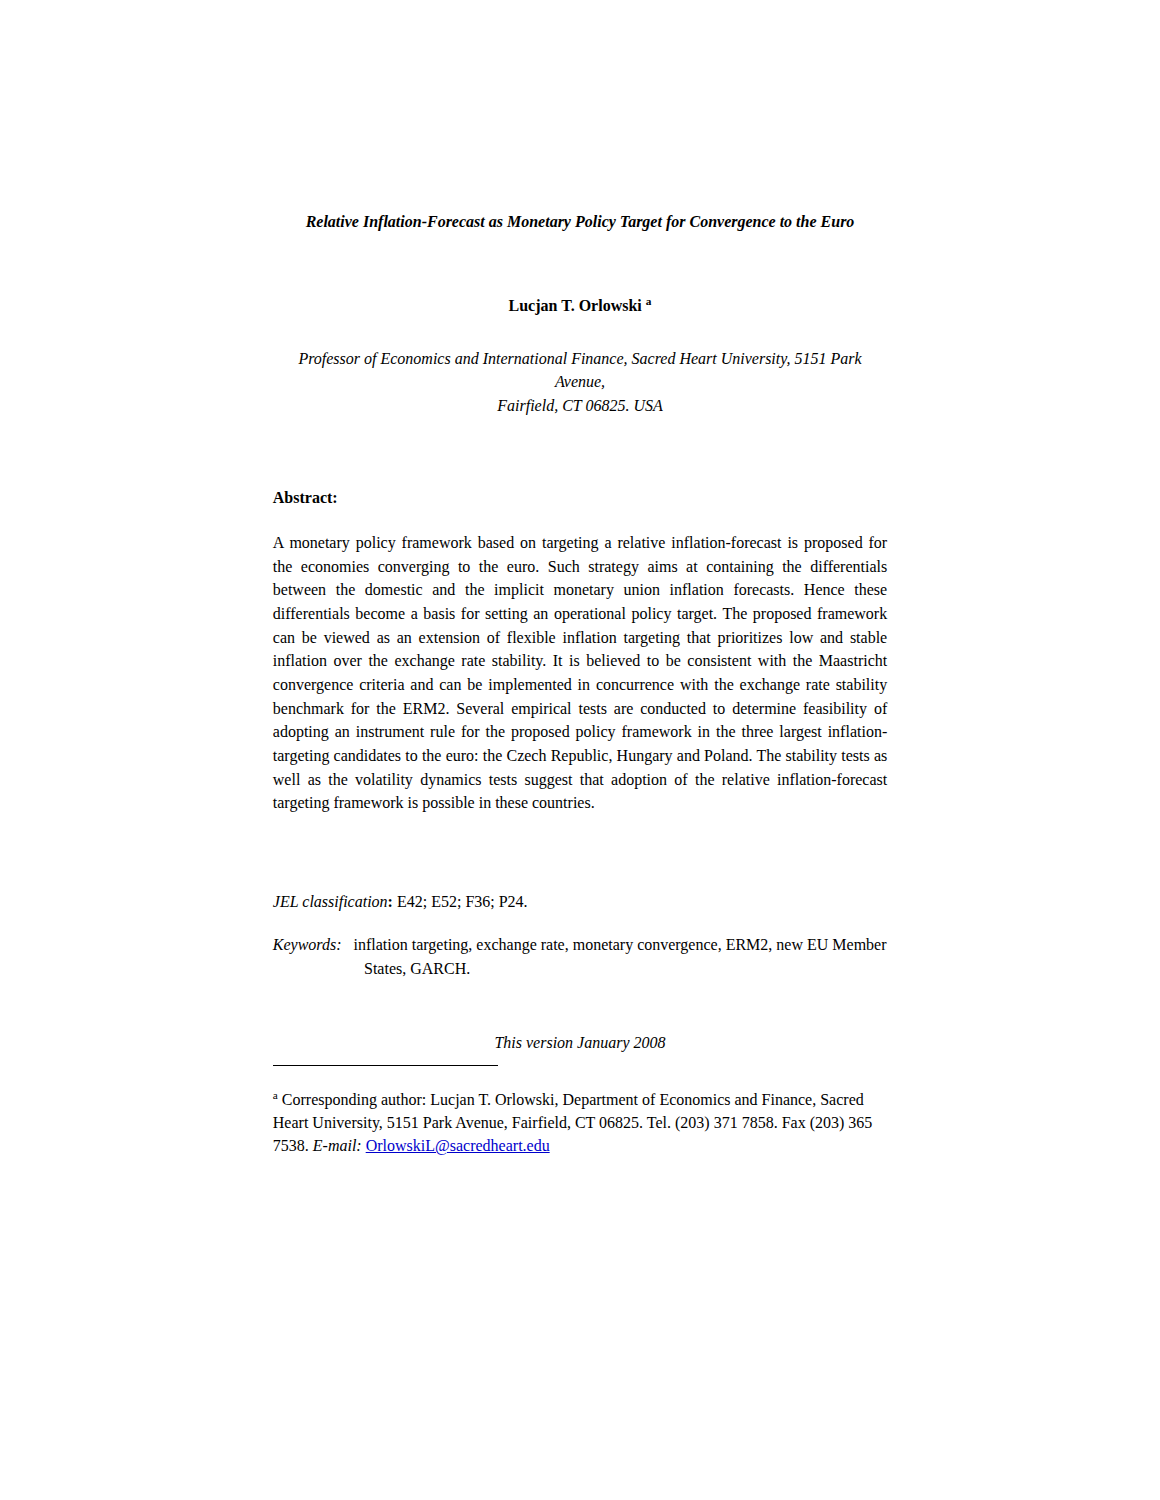Relative Inflation-Forecast as Monetary Policy Target for Convergence to the Euro
Lucjan T. Orlowski a
Professor of Economics and International Finance, Sacred Heart University, 5151 Park Avenue,
Fairfield, CT 06825. USA
Abstract:
A monetary policy framework based on targeting a relative inflation-forecast is proposed for the economies converging to the euro. Such strategy aims at containing the differentials between the domestic and the implicit monetary union inflation forecasts. Hence these differentials become a basis for setting an operational policy target. The proposed framework can be viewed as an extension of flexible inflation targeting that prioritizes low and stable inflation over the exchange rate stability. It is believed to be consistent with the Maastricht convergence criteria and can be implemented in concurrence with the exchange rate stability benchmark for the ERM2. Several empirical tests are conducted to determine feasibility of adopting an instrument rule for the proposed policy framework in the three largest inflation-targeting candidates to the euro: the Czech Republic, Hungary and Poland. The stability tests as well as the volatility dynamics tests suggest that adoption of the relative inflation-forecast targeting framework is possible in these countries.
JEL classification: E42; E52; F36; P24.
Keywords: inflation targeting, exchange rate, monetary convergence, ERM2, new EU Member States, GARCH.
This version January 2008
a Corresponding author: Lucjan T. Orlowski, Department of Economics and Finance, Sacred Heart University, 5151 Park Avenue, Fairfield, CT 06825. Tel. (203) 371 7858. Fax (203) 365 7538. E-mail: OrlowskiL@sacredheart.edu